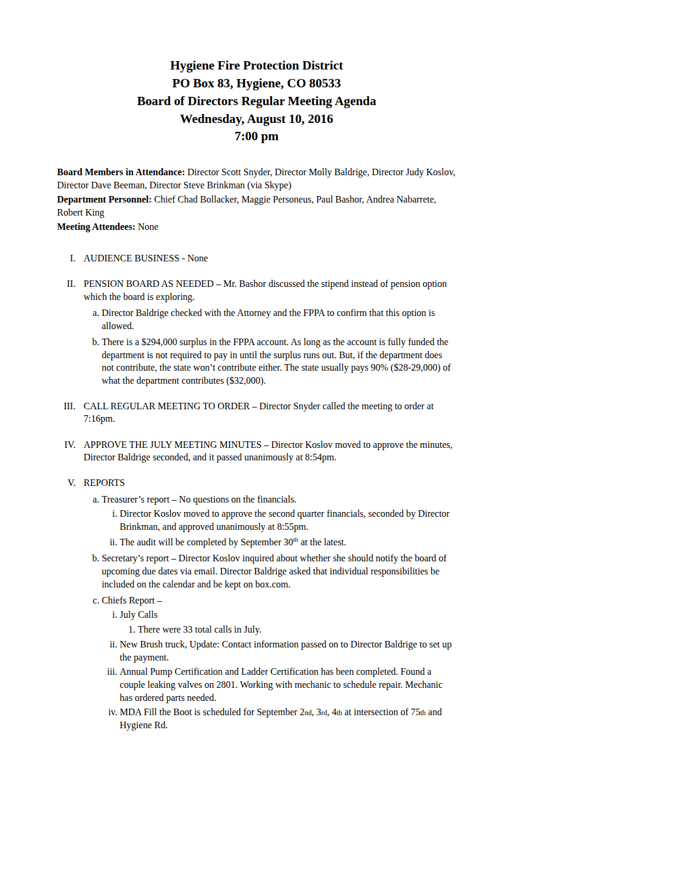Hygiene Fire Protection District
PO Box 83, Hygiene, CO 80533
Board of Directors Regular Meeting Agenda
Wednesday, August 10, 2016
7:00 pm
Board Members in Attendance: Director Scott Snyder, Director Molly Baldrige, Director Judy Koslov, Director Dave Beeman, Director Steve Brinkman (via Skype)
Department Personnel: Chief Chad Bollacker, Maggie Personeus, Paul Bashor, Andrea Nabarrete, Robert King
Meeting Attendees: None
AUDIENCE BUSINESS - None
PENSION BOARD AS NEEDED – Mr. Bashor discussed the stipend instead of pension option which the board is exploring.
Director Baldrige checked with the Attorney and the FPPA to confirm that this option is allowed.
There is a $294,000 surplus in the FPPA account. As long as the account is fully funded the department is not required to pay in until the surplus runs out. But, if the department does not contribute, the state won’t contribute either. The state usually pays 90% ($28-29,000) of what the department contributes ($32,000).
CALL REGULAR MEETING TO ORDER – Director Snyder called the meeting to order at 7:16pm.
APPROVE THE JULY MEETING MINUTES – Director Koslov moved to approve the minutes, Director Baldrige seconded, and it passed unanimously at 8:54pm.
REPORTS
Treasurer’s report – No questions on the financials.
Director Koslov moved to approve the second quarter financials, seconded by Director Brinkman, and approved unanimously at 8:55pm.
The audit will be completed by September 30th at the latest.
Secretary’s report – Director Koslov inquired about whether she should notify the board of upcoming due dates via email. Director Baldrige asked that individual responsibilities be included on the calendar and be kept on box.com.
Chiefs Report –
July Calls
There were 33 total calls in July.
New Brush truck, Update: Contact information passed on to Director Baldrige to set up the payment.
Annual Pump Certification and Ladder Certification has been completed. Found a couple leaking valves on 2801. Working with mechanic to schedule repair. Mechanic has ordered parts needed.
MDA Fill the Boot is scheduled for September 2nd, 3rd, 4th at intersection of 75th and Hygiene Rd.